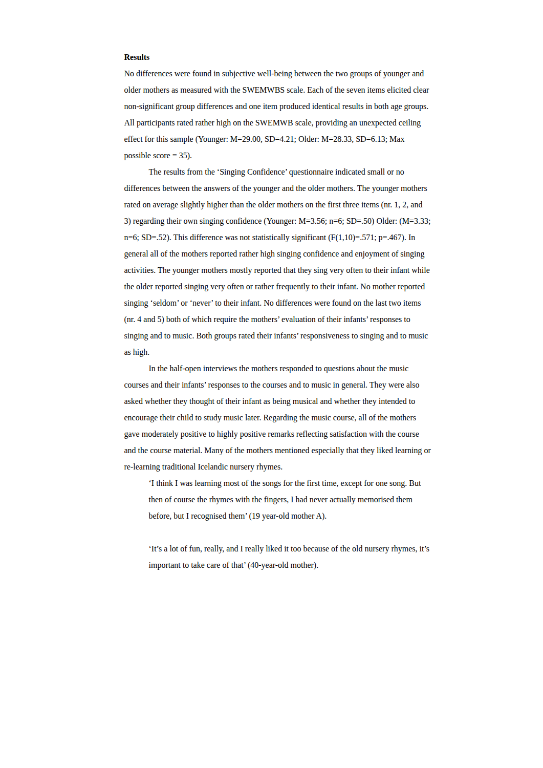Results
No differences were found in subjective well-being between the two groups of younger and older mothers as measured with the SWEMWBS scale. Each of the seven items elicited clear non-significant group differences and one item produced identical results in both age groups. All participants rated rather high on the SWEMWB scale, providing an unexpected ceiling effect for this sample (Younger: M=29.00, SD=4.21; Older: M=28.33, SD=6.13; Max possible score = 35).
The results from the ‘Singing Confidence’ questionnaire indicated small or no differences between the answers of the younger and the older mothers. The younger mothers rated on average slightly higher than the older mothers on the first three items (nr. 1, 2, and 3) regarding their own singing confidence (Younger: M=3.56; n=6; SD=.50) Older: (M=3.33; n=6; SD=.52). This difference was not statistically significant (F(1,10)=.571; p=.467). In general all of the mothers reported rather high singing confidence and enjoyment of singing activities. The younger mothers mostly reported that they sing very often to their infant while the older reported singing very often or rather frequently to their infant. No mother reported singing ‘seldom’ or ‘never’ to their infant. No differences were found on the last two items (nr. 4 and 5) both of which require the mothers’ evaluation of their infants’ responses to singing and to music. Both groups rated their infants’ responsiveness to singing and to music as high.
In the half-open interviews the mothers responded to questions about the music courses and their infants’ responses to the courses and to music in general. They were also asked whether they thought of their infant as being musical and whether they intended to encourage their child to study music later. Regarding the music course, all of the mothers gave moderately positive to highly positive remarks reflecting satisfaction with the course and the course material. Many of the mothers mentioned especially that they liked learning or re-learning traditional Icelandic nursery rhymes.
‘I think I was learning most of the songs for the first time, except for one song. But then of course the rhymes with the fingers, I had never actually memorised them before, but I recognised them’ (19 year-old mother A).
‘It’s a lot of fun, really, and I really liked it too because of the old nursery rhymes, it’s important to take care of that’ (40-year-old mother).